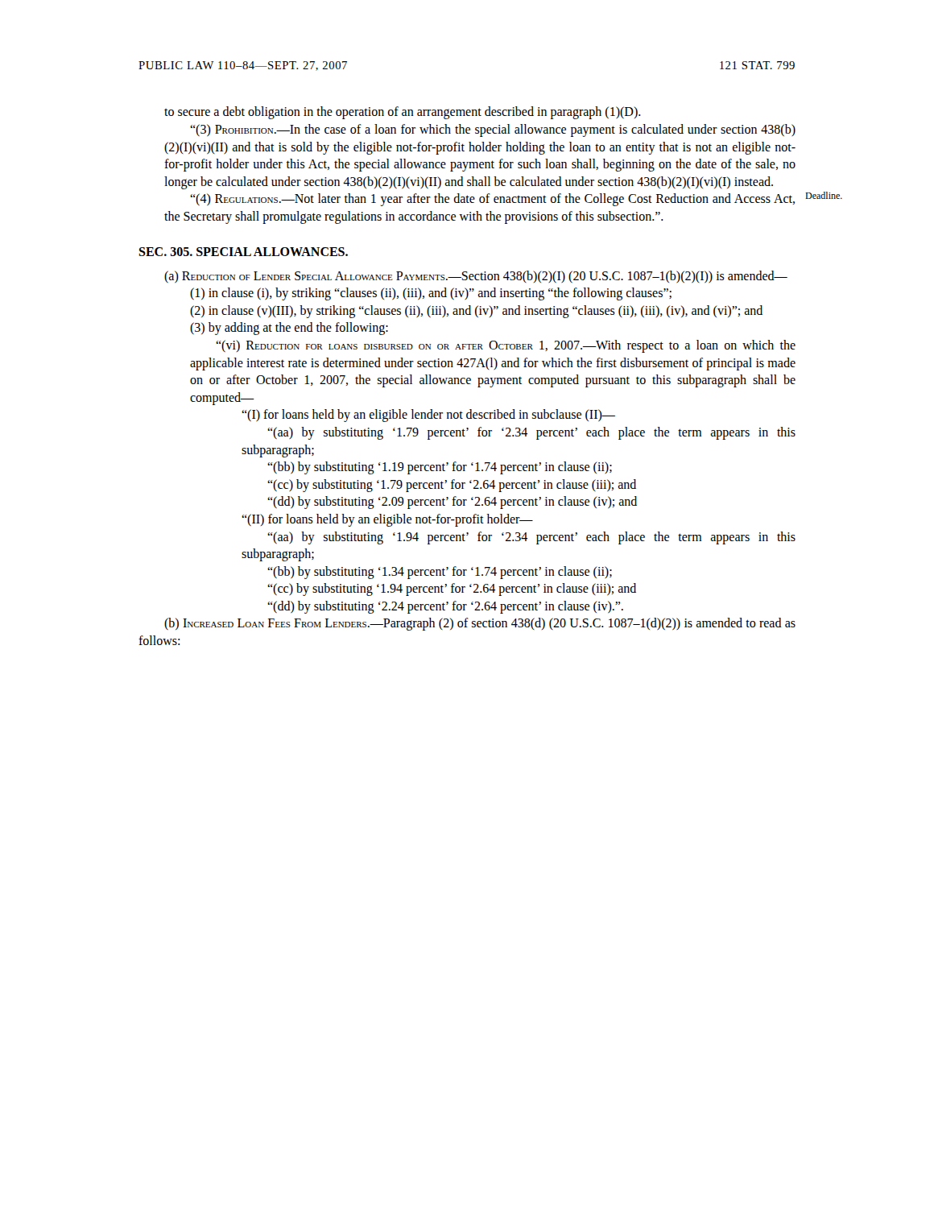PUBLIC LAW 110–84—SEPT. 27, 2007 121 STAT. 799
to secure a debt obligation in the operation of an arrangement described in paragraph (1)(D).
“(3) Prohibition.—In the case of a loan for which the special allowance payment is calculated under section 438(b)(2)(I)(vi)(II) and that is sold by the eligible not-for-profit holder holding the loan to an entity that is not an eligible not-for-profit holder under this Act, the special allowance payment for such loan shall, beginning on the date of the sale, no longer be calculated under section 438(b)(2)(I)(vi)(II) and shall be calculated under section 438(b)(2)(I)(vi)(I) instead.
Deadline.“(4) Regulations.—Not later than 1 year after the date of enactment of the College Cost Reduction and Access Act, the Secretary shall promulgate regulations in accordance with the provisions of this subsection.”.
SEC. 305. SPECIAL ALLOWANCES.
(a) Reduction of Lender Special Allowance Payments.—Section 438(b)(2)(I) (20 U.S.C. 1087–1(b)(2)(I)) is amended—
(1) in clause (i), by striking “clauses (ii), (iii), and (iv)” and inserting “the following clauses”;
(2) in clause (v)(III), by striking “clauses (ii), (iii), and (iv)” and inserting “clauses (ii), (iii), (iv), and (vi)”; and
(3) by adding at the end the following:
“(vi) Reduction for loans disbursed on or after October 1, 2007.—With respect to a loan on which the applicable interest rate is determined under section 427A(l) and for which the first disbursement of principal is made on or after October 1, 2007, the special allowance payment computed pursuant to this subparagraph shall be computed—
“(I) for loans held by an eligible lender not described in subclause (II)—
“(aa) by substituting ‘1.79 percent’ for ‘2.34 percent’ each place the term appears in this subparagraph;
“(bb) by substituting ‘1.19 percent’ for ‘1.74 percent’ in clause (ii);
“(cc) by substituting ‘1.79 percent’ for ‘2.64 percent’ in clause (iii); and
“(dd) by substituting ‘2.09 percent’ for ‘2.64 percent’ in clause (iv); and
“(II) for loans held by an eligible not-for-profit holder—
“(aa) by substituting ‘1.94 percent’ for ‘2.34 percent’ each place the term appears in this subparagraph;
“(bb) by substituting ‘1.34 percent’ for ‘1.74 percent’ in clause (ii);
“(cc) by substituting ‘1.94 percent’ for ‘2.64 percent’ in clause (iii); and
“(dd) by substituting ‘2.24 percent’ for ‘2.64 percent’ in clause (iv).”.
(b) Increased Loan Fees From Lenders.—Paragraph (2) of section 438(d) (20 U.S.C. 1087–1(d)(2)) is amended to read as follows: